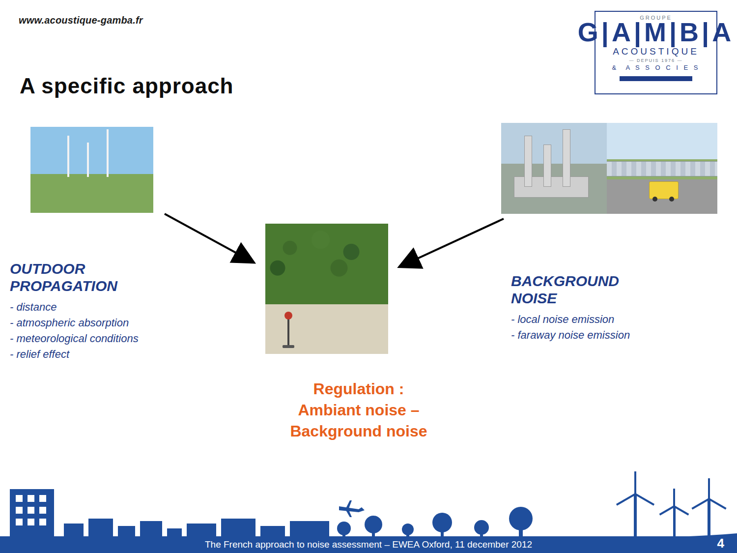www.acoustique-gamba.fr
GROUPE
G|A|M|B|A
ACOUSTIQUE
— DEPUIS 1976 —
& A S S O C I E S
A specific approach
OUTDOOR
PROPAGATION
distance
atmospheric absorption
meteorological conditions
relief effect
BACKGROUND
NOISE
local noise emission
faraway noise emission
Regulation :
Ambiant noise –
Background noise
The French approach to noise assessment – EWEA Oxford, 11 december 2012
4